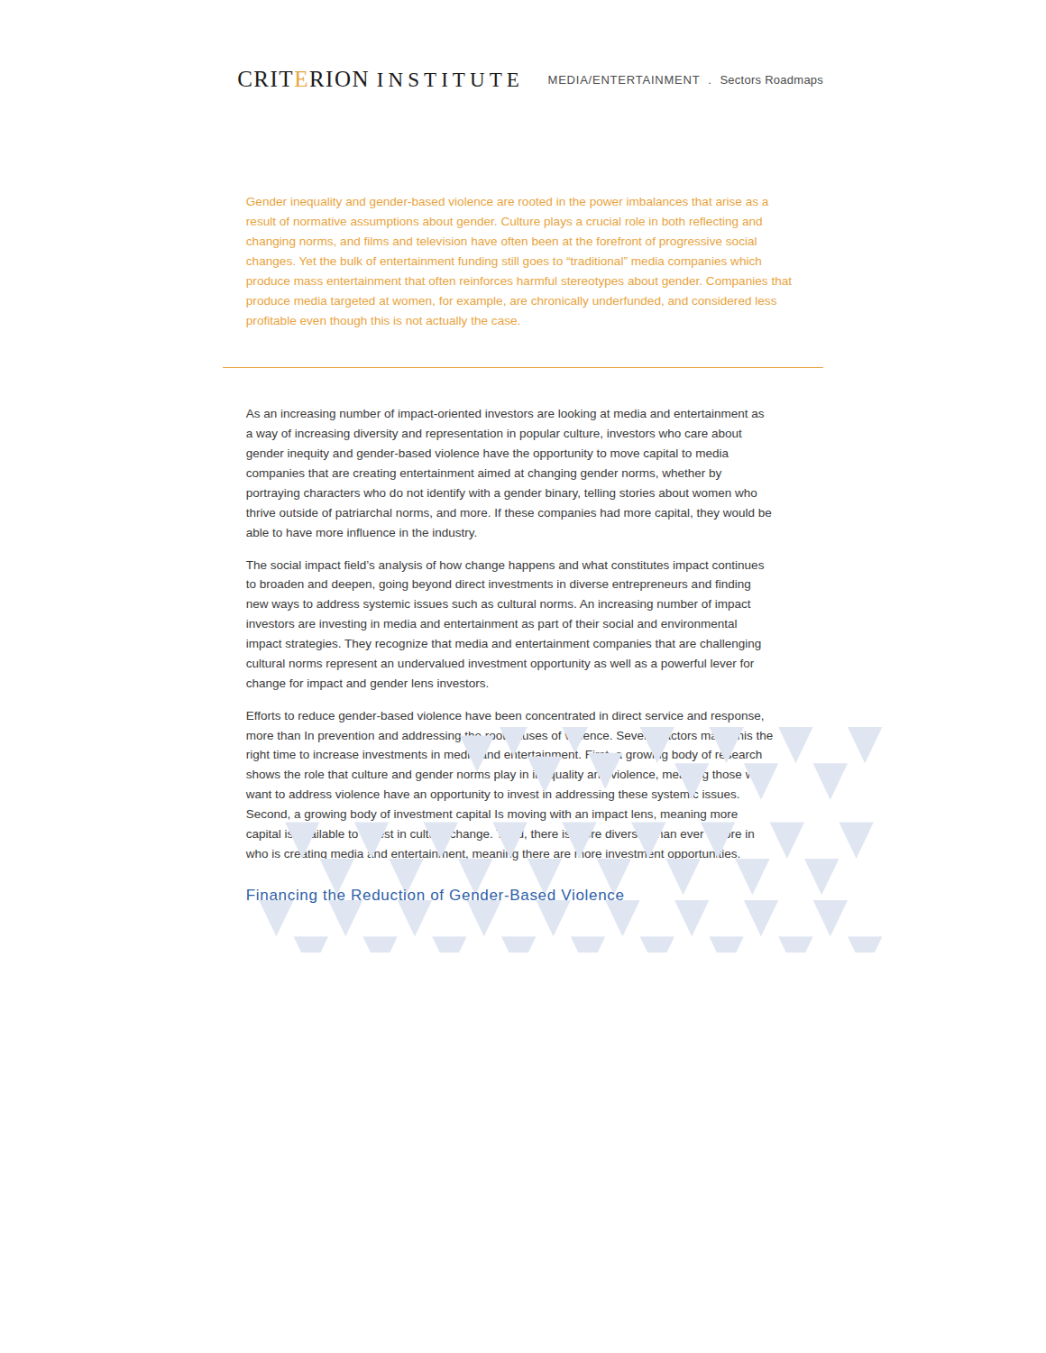CRITERION INSTITUTE
MEDIA/ENTERTAINMENT . Sectors Roadmaps
Gender inequality and gender-based violence are rooted in the power imbalances that arise as a result of normative assumptions about gender. Culture plays a crucial role in both reflecting and changing norms, and films and television have often been at the forefront of progressive social changes. Yet the bulk of entertainment funding still goes to “traditional” media companies which produce mass entertainment that often reinforces harmful stereotypes about gender. Companies that produce media targeted at women, for example, are chronically underfunded, and considered less profitable even though this is not actually the case.
As an increasing number of impact-oriented investors are looking at media and entertainment as a way of increasing diversity and representation in popular culture, investors who care about gender inequity and gender-based violence have the opportunity to move capital to media companies that are creating entertainment aimed at changing gender norms, whether by portraying characters who do not identify with a gender binary, telling stories about women who thrive outside of patriarchal norms, and more. If these companies had more capital, they would be able to have more influence in the industry.
The social impact field’s analysis of how change happens and what constitutes impact continues to broaden and deepen, going beyond direct investments in diverse entrepreneurs and finding new ways to address systemic issues such as cultural norms. An increasing number of impact investors are investing in media and entertainment as part of their social and environmental impact strategies. They recognize that media and entertainment companies that are challenging cultural norms represent an undervalued investment opportunity as well as a powerful lever for change for impact and gender lens investors.
Efforts to reduce gender-based violence have been concentrated in direct service and response, more than In prevention and addressing the root causes of violence. Several factors make this the right time to increase investments in media and entertainment. First, a growing body of research shows the role that culture and gender norms play in inequality and violence, meaning those who want to address violence have an opportunity to invest in addressing these systemic issues. Second, a growing body of investment capital Is moving with an impact lens, meaning more capital is available to invest in culture change. Third, there is more diversity than ever before in who is creating media and entertainment, meaning there are more investment opportunities.
Financing the Reduction of Gender-Based Violence